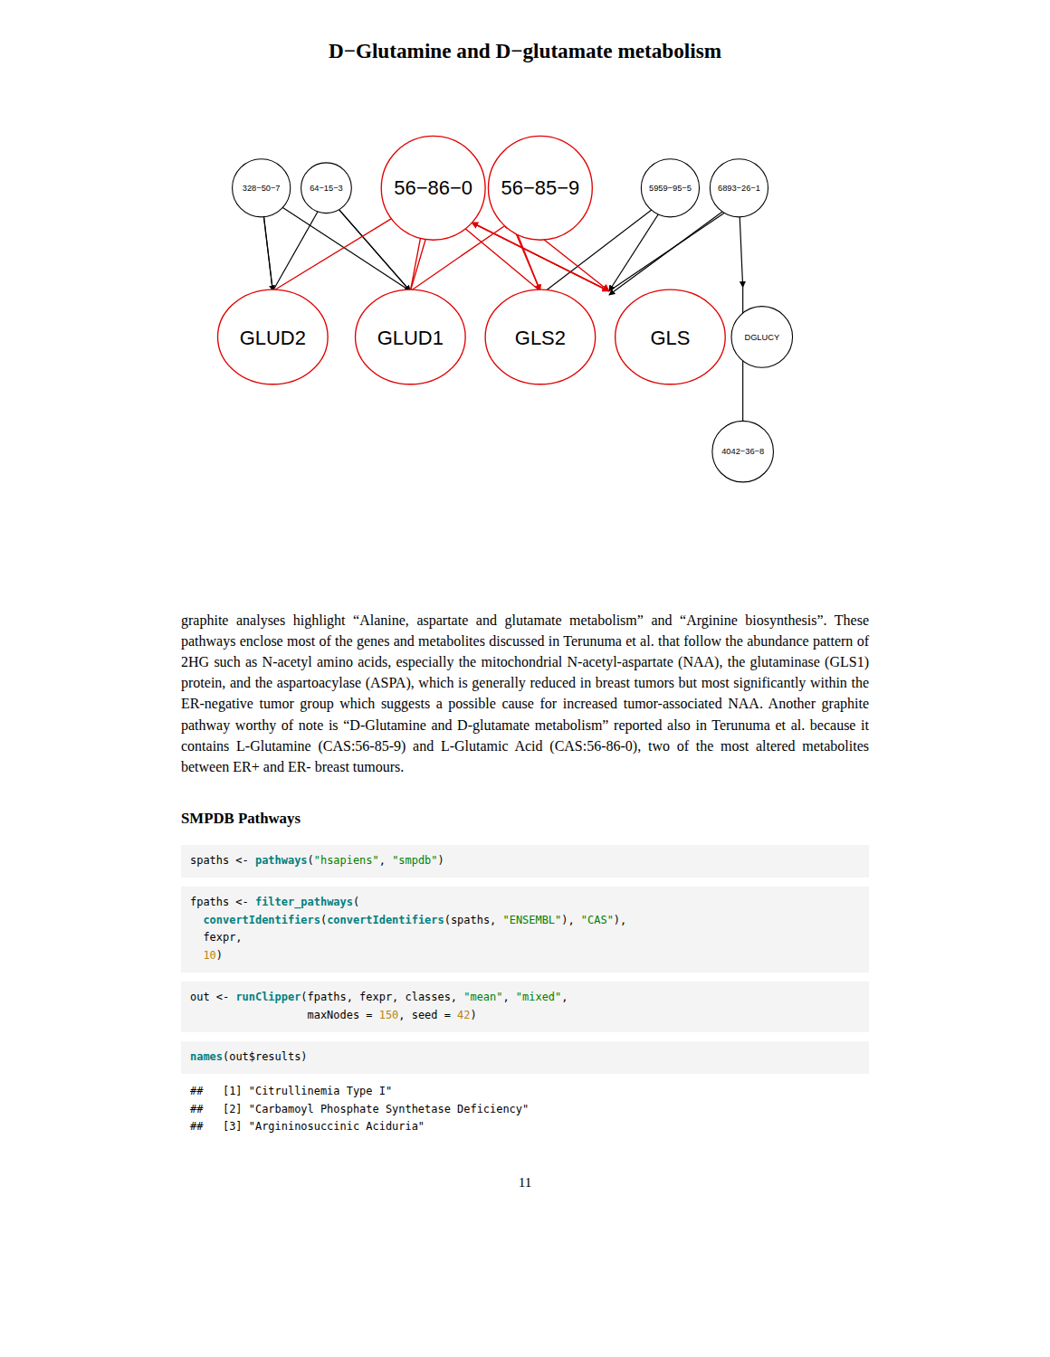D−Glutamine and D−glutamate metabolism
328−50−7 64−15−3 5959−95−5 6893−26−1 4042−36−8 56−86−0 56−85−9 GLUD2 GLUD1 GLS2 GLS DGLUCY
graphite analyses highlight “Alanine, aspartate and glutamate metabolism” and “Arginine biosynthesis”. These pathways enclose most of the genes and metabolites discussed in Terunuma et al. that follow the abundance pattern of 2HG such as N-acetyl amino acids, especially the mitochondrial N-acetyl-aspartate (NAA), the glutaminase (GLS1) protein, and the aspartoacylase (ASPA), which is generally reduced in breast tumors but most significantly within the ER-negative tumor group which suggests a possible cause for increased tumor-associated NAA. Another graphite pathway worthy of note is “D-Glutamine and D-glutamate metabolism” reported also in Terunuma et al. because it contains L-Glutamine (CAS:56-85-9) and L-Glutamic Acid (CAS:56-86-0), two of the most altered metabolites between ER+ and ER- breast tumours.
SMPDB Pathways
spaths <- pathways("hsapiens", "smpdb")
fpaths <- filter_pathways(
  convertIdentifiers(convertIdentifiers(spaths, "ENSEMBL"), "CAS"),
  fexpr,
  10)
out <- runClipper(fpaths, fexpr, classes, "mean", "mixed",
                  maxNodes = 150, seed = 42)
names(out$results)
##   [1] "Citrullinemia Type I"
##   [2] "Carbamoyl Phosphate Synthetase Deficiency"
##   [3] "Argininosuccinic Aciduria"
11